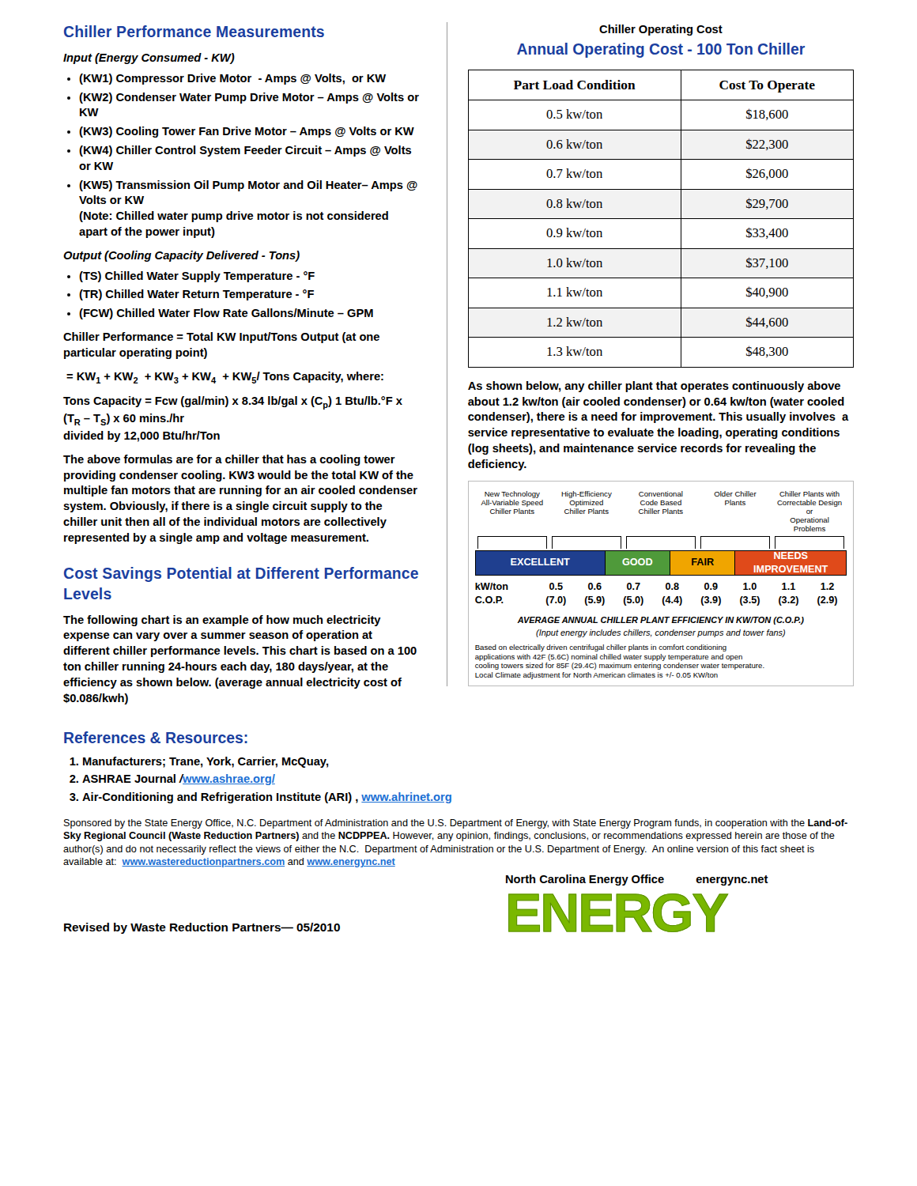Chiller Performance Measurements
Input (Energy Consumed - KW)
(KW1) Compressor Drive Motor - Amps @ Volts, or KW
(KW2) Condenser Water Pump Drive Motor – Amps @ Volts or KW
(KW3) Cooling Tower Fan Drive Motor – Amps @ Volts or KW
(KW4) Chiller Control System Feeder Circuit – Amps @ Volts or KW
(KW5) Transmission Oil Pump Motor and Oil Heater– Amps @ Volts or KW
(Note: Chilled water pump drive motor is not considered apart of the power input)
Output (Cooling Capacity Delivered - Tons)
(TS) Chilled Water Supply Temperature - °F
(TR) Chilled Water Return Temperature - °F
(FCW) Chilled Water Flow Rate Gallons/Minute – GPM
Chiller Performance = Total KW Input/Tons Output (at one particular operating point)
= KW1 + KW2 + KW3 + KW4 + KW5/ Tons Capacity, where:
Tons Capacity = Fcw (gal/min) x 8.34 lb/gal x (Cp) 1 Btu/lb.°F x (TR – TS) x 60 mins./hr
divided by 12,000 Btu/hr/Ton
The above formulas are for a chiller that has a cooling tower providing condenser cooling. KW3 would be the total KW of the multiple fan motors that are running for an air cooled condenser system. Obviously, if there is a single circuit supply to the chiller unit then all of the individual motors are collectively represented by a single amp and voltage measurement.
Cost Savings Potential at Different Performance Levels
The following chart is an example of how much electricity expense can vary over a summer season of operation at different chiller performance levels. This chart is based on a 100 ton chiller running 24-hours each day, 180 days/year, at the efficiency as shown below. (average annual electricity cost of $0.086/kwh)
Chiller Operating Cost
Annual Operating Cost - 100 Ton Chiller
| Part Load Condition | Cost To Operate |
| --- | --- |
| 0.5 kw/ton | $18,600 |
| 0.6 kw/ton | $22,300 |
| 0.7 kw/ton | $26,000 |
| 0.8 kw/ton | $29,700 |
| 0.9 kw/ton | $33,400 |
| 1.0 kw/ton | $37,100 |
| 1.1 kw/ton | $40,900 |
| 1.2 kw/ton | $44,600 |
| 1.3 kw/ton | $48,300 |
As shown below, any chiller plant that operates continuously above about 1.2 kw/ton (air cooled condenser) or 0.64 kw/ton (water cooled condenser), there is a need for improvement. This usually involves a service representative to evaluate the loading, operating conditions (log sheets), and maintenance service records for revealing the deficiency.
New Technology
All-Variable Speed
Chiller Plants
High-Efficiency
Optimized
Chiller Plants
Conventional
Code Based
Chiller Plants
Older Chiller
Plants
Chiller Plants with
Correctable Design or
Operational Problems
EXCELLENT
GOOD
FAIR
NEEDS IMPROVEMENT
kW/ton
0.5
0.6
0.7
0.8
0.9
1.0
1.1
1.2
C.O.P.
(7.0)
(5.9)
(5.0)
(4.4)
(3.9)
(3.5)
(3.2)
(2.9)
AVERAGE ANNUAL CHILLER PLANT EFFICIENCY IN KW/TON (C.O.P.) (Input energy includes chillers, condenser pumps and tower fans)
Based on electrically driven centrifugal chiller plants in comfort conditioning
applications with 42F (5.6C) nominal chilled water supply temperature and open
cooling towers sized for 85F (29.4C) maximum entering condenser water temperature.
Local Climate adjustment for North American climates is +/- 0.05 KW/ton
References & Resources:
Manufacturers; Trane, York, Carrier, McQuay,
ASHRAE Journal /www.ashrae.org/
Air-Conditioning and Refrigeration Institute (ARI) , www.ahrinet.org
Sponsored by the State Energy Office, N.C. Department of Administration and the U.S. Department of Energy, with State Energy Program funds, in cooperation with the Land-of-Sky Regional Council (Waste Reduction Partners) and the NCDPPEA. However, any opinion, findings, conclusions, or recommendations expressed herein are those of the author(s) and do not necessarily reflect the views of either the N.C. Department of Administration or the U.S. Department of Energy. An online version of this fact sheet is available at: www.wastereductionpartners.com and www.energync.net
Revised by Waste Reduction Partners— 05/2010
North Carolina Energy Office energync.net
ENERGY